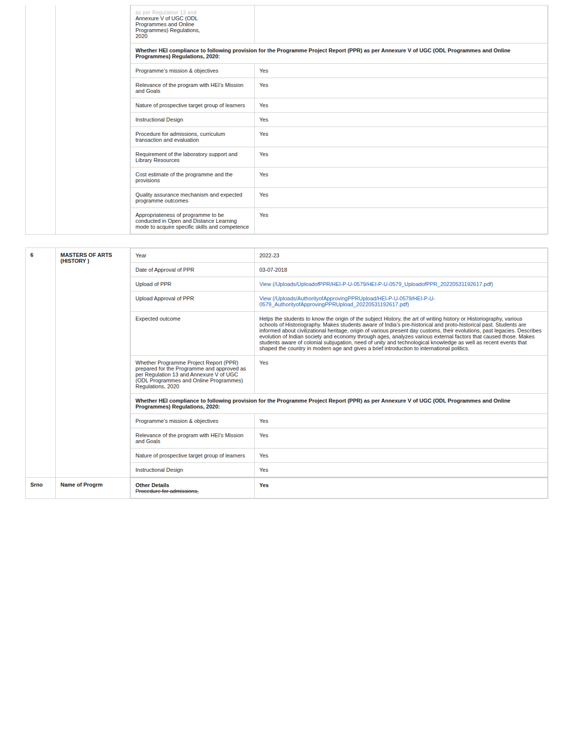| | | / as per Regulation 13 and Annexure V of UGC (ODL Programmes and Online Programmes) Regulations, 2020 / / / Whether HEI compliance to following provision for the Programme Project Report (PPR) as per Annexure V of UGC (ODL Programmes and Online Programmes) Regulations, 2020: / / Programme’s mission & objectives / Yes / / Relevance of the program with HEI’s Mission and Goals / Yes / / Nature of prospective target group of learners / Yes / / Instructional Design / Yes / / Procedure for admissions, curriculum transaction and evaluation / Yes / / Requirement of the laboratory support and Library Resources / Yes / / Cost estimate of the programme and the provisions / Yes / / Quality assurance mechanism and expected programme outcomes / Yes / / Appropriateness of programme to be conducted in Open and Distance Learning mode to acquire specific skills and competence / Yes / |
| 6 | MASTERS OF ARTS (HISTORY ) | / Year / 2022-23 / / Date of Approval of PPR / 03-07-2018 / / Upload of PPR / View (/Uploads/UploadofPPR/HEI-P-U-0579/HEI-P-U-0579_UploadofPPR_20220531192617.pdf) / / Upload Approval of PPR / View (/Uploads/AuthorityofApprovingPPRUpload/HEI-P-U-0579/HEI-P-U-0579_AuthorityofApprovingPPRUpload_20220531192617.pdf) / / Expected outcome / Helps the students to know the origin of the subject History, the art of writing history or Historiography, various schools of Historiography. Makes students aware of India’s pre-historical and proto-historical past. Students are informed about civilizational heritage, origin of various present day customs, their evolutions, past legacies. Describes evolution of Indian society and economy through ages, analyzes various external factors that caused those. Makes students aware of colonial subjugation, need of unity and technological knowledge as well as recent events that shaped the country in modern age and gives a brief introduction to international politics. / / Whether Programme Project Report (PPR) prepared for the Programme and approved as per Regulation 13 and Annexure V of UGC (ODL Programmes and Online Programmes) Regulations, 2020 / Yes / / Whether HEI compliance to following provision for the Programme Project Report (PPR) as per Annexure V of UGC (ODL Programmes and Online Programmes) Regulations, 2020: / / Programme’s mission & objectives / Yes / / Relevance of the program with HEI’s Mission and Goals / Yes / / Nature of prospective target group of learners / Yes / / Instructional Design / Yes / |
| Srno | Name of Progrm | / Other Details Procedure for admissions, / Yes / |